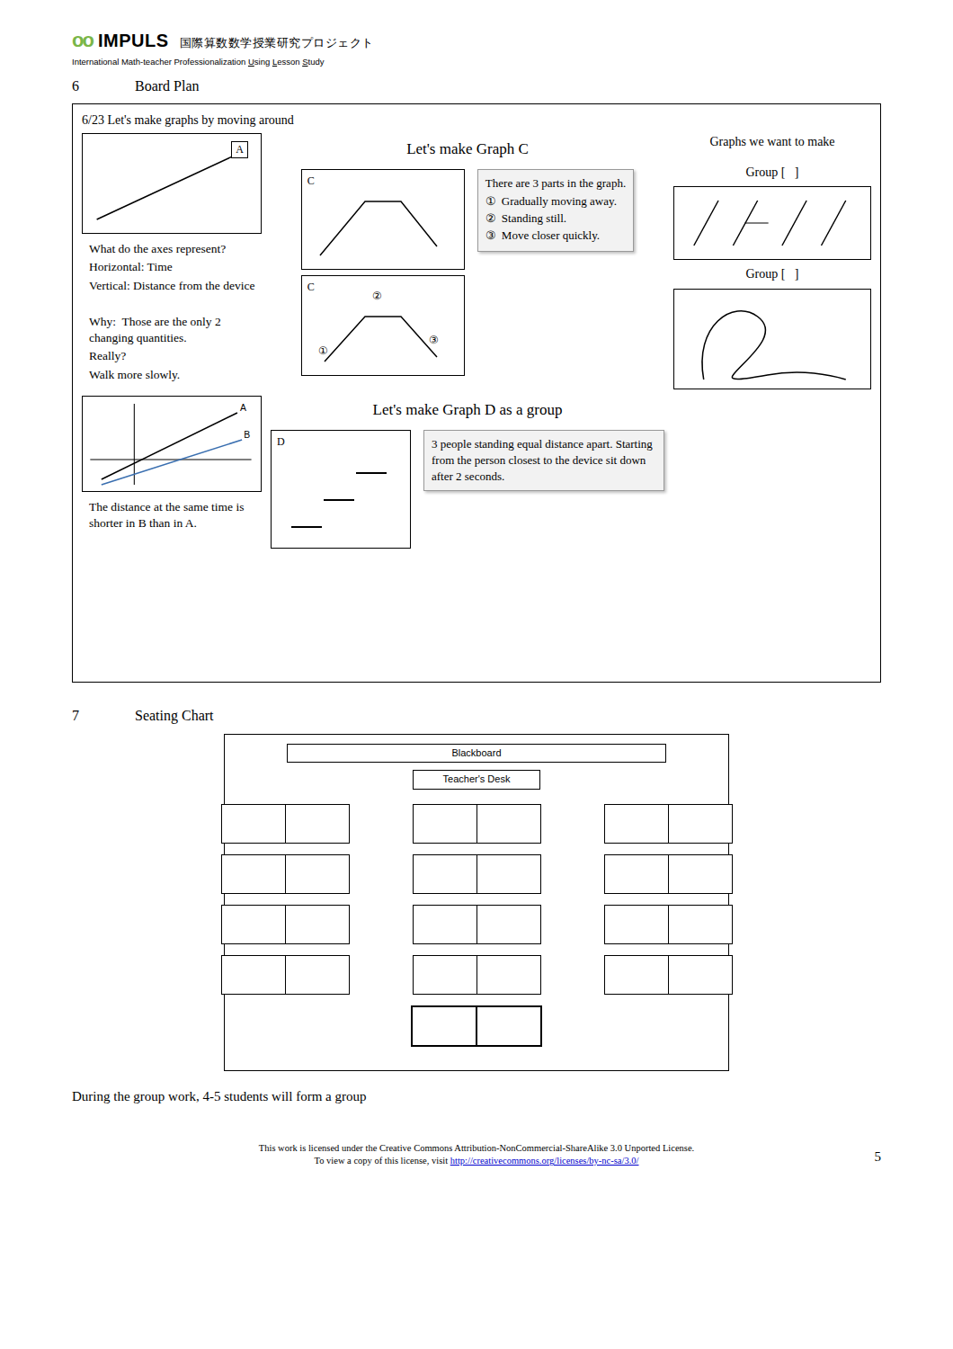oo IMPULS 国際算数数学授業研究プロジェクト
International Math-teacher Professionalization Using Lesson Study
6 Board Plan
6/23 Let's make graphs by moving around
A
What do the axes represent?
Horizontal: Time
Vertical: Distance from the device
Why: Those are the only 2 changing quantities.
Really?
Walk more slowly.
A B
The distance at the same time is shorter in B than in A.
Let's make Graph C
C
C ① ② ③
There are 3 parts in the graph.
① Gradually moving away.
② Standing still.
③ Move closer quickly.
Let's make Graph D as a group
D
3 people standing equal distance apart. Starting from the person closest to the device sit down after 2 seconds.
Graphs we want to make
Group [ ]
Group [ ]
7 Seating Chart
Blackboard
Teacher's Desk
During the group work, 4-5 students will form a group
This work is licensed under the Creative Commons Attribution-NonCommercial-ShareAlike 3.0 Unported License.
To view a copy of this license, visit http://creativecommons.org/licenses/by-nc-sa/3.0/ 5